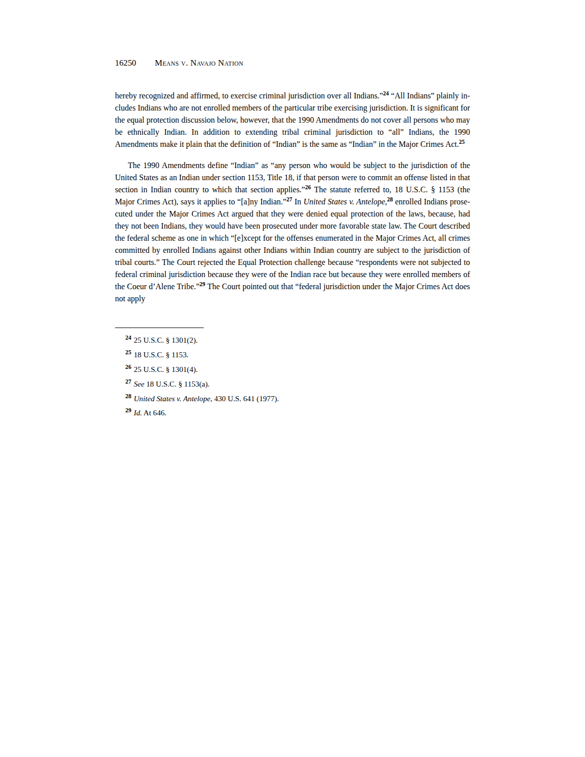16250 Means v. Navajo Nation
hereby recognized and affirmed, to exercise criminal jurisdiction over all Indians.”24 “All Indians” plainly includes Indians who are not enrolled members of the particular tribe exercising jurisdiction. It is significant for the equal protection discussion below, however, that the 1990 Amendments do not cover all persons who may be ethnically Indian. In addition to extending tribal criminal jurisdiction to “all” Indians, the 1990 Amendments make it plain that the definition of “Indian” is the same as “Indian” in the Major Crimes Act.25
The 1990 Amendments define “Indian” as “any person who would be subject to the jurisdiction of the United States as an Indian under section 1153, Title 18, if that person were to commit an offense listed in that section in Indian country to which that section applies.”26 The statute referred to, 18 U.S.C. § 1153 (the Major Crimes Act), says it applies to “[a]ny Indian.”27 In United States v. Antelope,28 enrolled Indians prosecuted under the Major Crimes Act argued that they were denied equal protection of the laws, because, had they not been Indians, they would have been prosecuted under more favorable state law. The Court described the federal scheme as one in which “[e]xcept for the offenses enumerated in the Major Crimes Act, all crimes committed by enrolled Indians against other Indians within Indian country are subject to the jurisdiction of tribal courts.” The Court rejected the Equal Protection challenge because “respondents were not subjected to federal criminal jurisdiction because they were of the Indian race but because they were enrolled members of the Coeur d’Alene Tribe.”29 The Court pointed out that “federal jurisdiction under the Major Crimes Act does not apply
2425 U.S.C. § 1301(2).
2518 U.S.C. § 1153.
2625 U.S.C. § 1301(4).
27 See 18 U.S.C. § 1153(a).
28 United States v. Antelope, 430 U.S. 641 (1977).
29 Id. At 646.